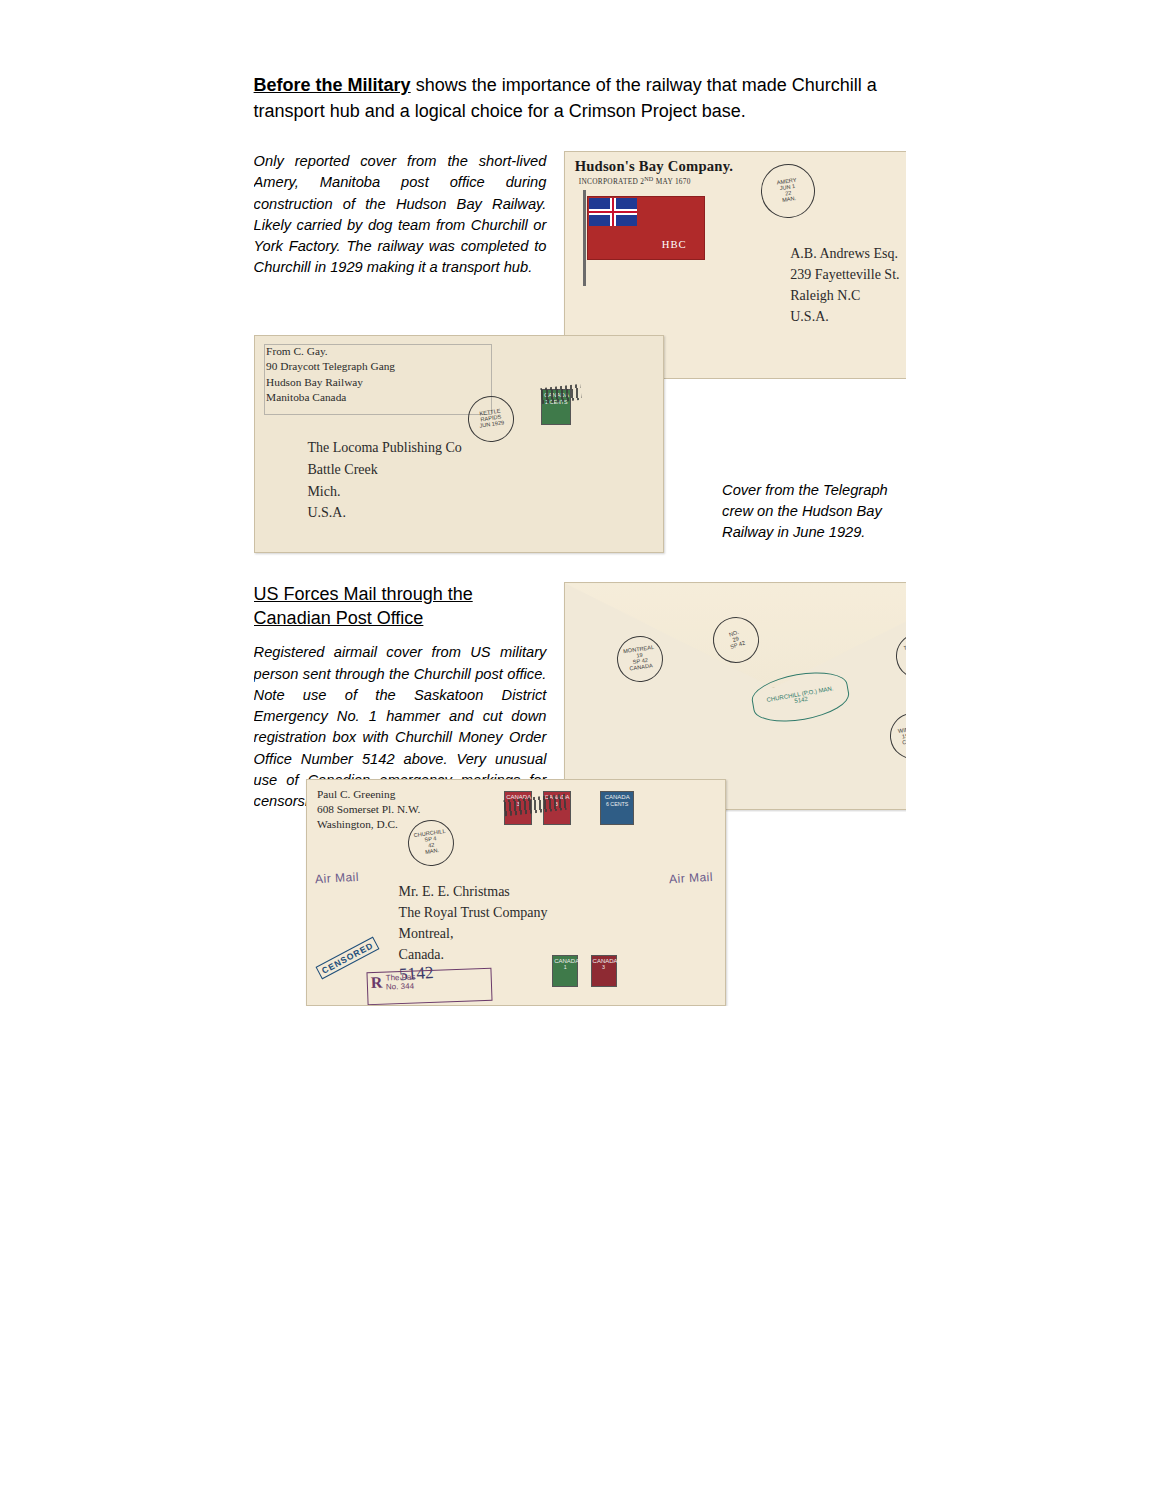Before the Military shows the importance of the railway that made Churchill a transport hub and a logical choice for a Crimson Project base.
Only reported cover from the short-lived Amery, Manitoba post office during construction of the Hudson Bay Railway. Likely carried by dog team from Churchill or York Factory. The railway was completed to Churchill in 1929 making it a transport hub.
Hudson's Bay Company.
INCORPORATED 2ND MAY 1670
HBC
CANADAPOSTAGE 2
AMERY
JUN 1
22
MAN.
A.B. Andrews Esq.
239 Fayetteville St.
Raleigh N.C
U.S.A.
From C. Gay.
90 Draycott Telegraph Gang
Hudson Bay Railway
Manitoba Canada
CANADA2 CENTS
KETTLE
RAPIDS
JUN 1929
The Locoma Publishing Co
Battle Creek
Mich.
U.S.A.
Cover from the Telegraph crew on the Hudson Bay Railway in June 1929.
US Forces Mail through the
Canadian Post Office
Registered airmail cover from US military person sent through the Churchill post office. Note use of the Saskatoon District Emergency No. 1 hammer and cut down registration box with Churchill Money Order Office Number 5142 above. Very unusual use of Canadian emergency markings for censorship.
MONTREAL
19
SP 42
CANADA
CHURCHILL (P.O.) MAN.
5142
TERMINAL
R.P.O.
15 9 42
TORONTO
TERMINAL
R.P.O.
16 9 42
TORONTO
WINNIPEG
15 9 42
CANADA
WINNIPEG
15 10 42
CANADA
NO.
29
SP 42
Paul C. Greening
608 Somerset Pl. N.W.
Washington, D.C.
CHURCHILL
SP 4
42
MAN.
CANADA3
CANADA3
CANADA6 CENTS
Air Mail
Air Mail
Mr. E. E. Christmas
The Royal Trust Company
Montreal,
Canada.
5142
R The Pas
No. 344
CENSORED
CANADA1
CANADA3